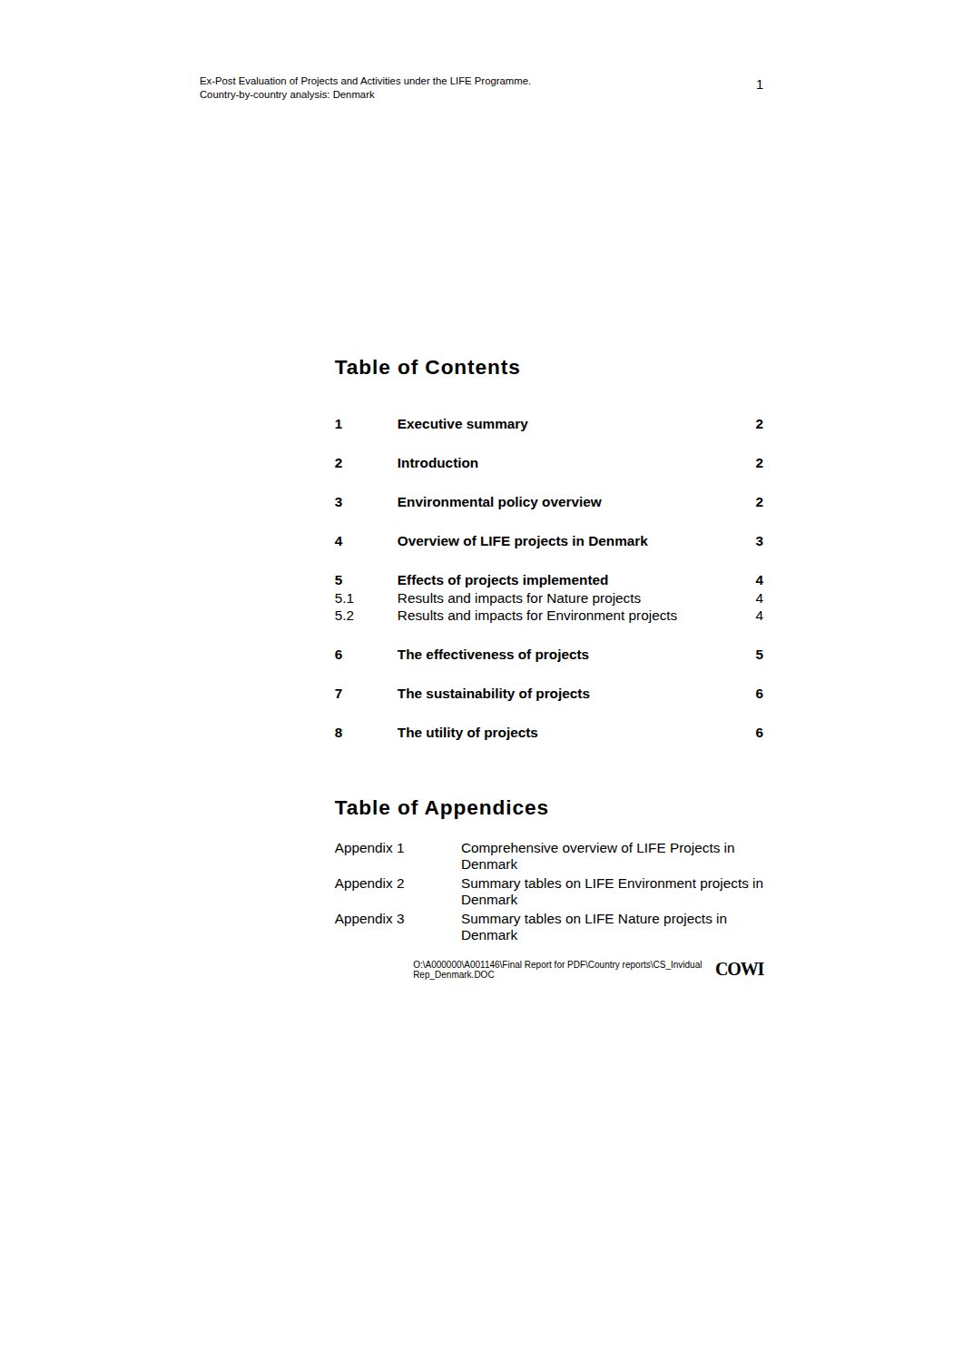Ex-Post Evaluation of Projects and Activities under the LIFE Programme.
Country-by-country analysis: Denmark
1
Table of Contents
| 1 | Executive summary | 2 |
| 2 | Introduction | 2 |
| 3 | Environmental policy overview | 2 |
| 4 | Overview of LIFE projects in Denmark | 3 |
| 5 | Effects of projects implemented | 4 |
| 5.1 | Results and impacts for Nature projects | 4 |
| 5.2 | Results and impacts for Environment projects | 4 |
| 6 | The effectiveness of projects | 5 |
| 7 | The sustainability of projects | 6 |
| 8 | The utility of projects | 6 |
Table of Appendices
| Appendix 1 | Comprehensive overview of LIFE Projects in Denmark |
| Appendix 2 | Summary tables on LIFE Environment projects in Denmark |
| Appendix 3 | Summary tables on LIFE Nature projects in Denmark |
O:\A000000\A001146\Final Report for PDF\Country reports\CS_Invidual Rep_Denmark.DOC
COWI